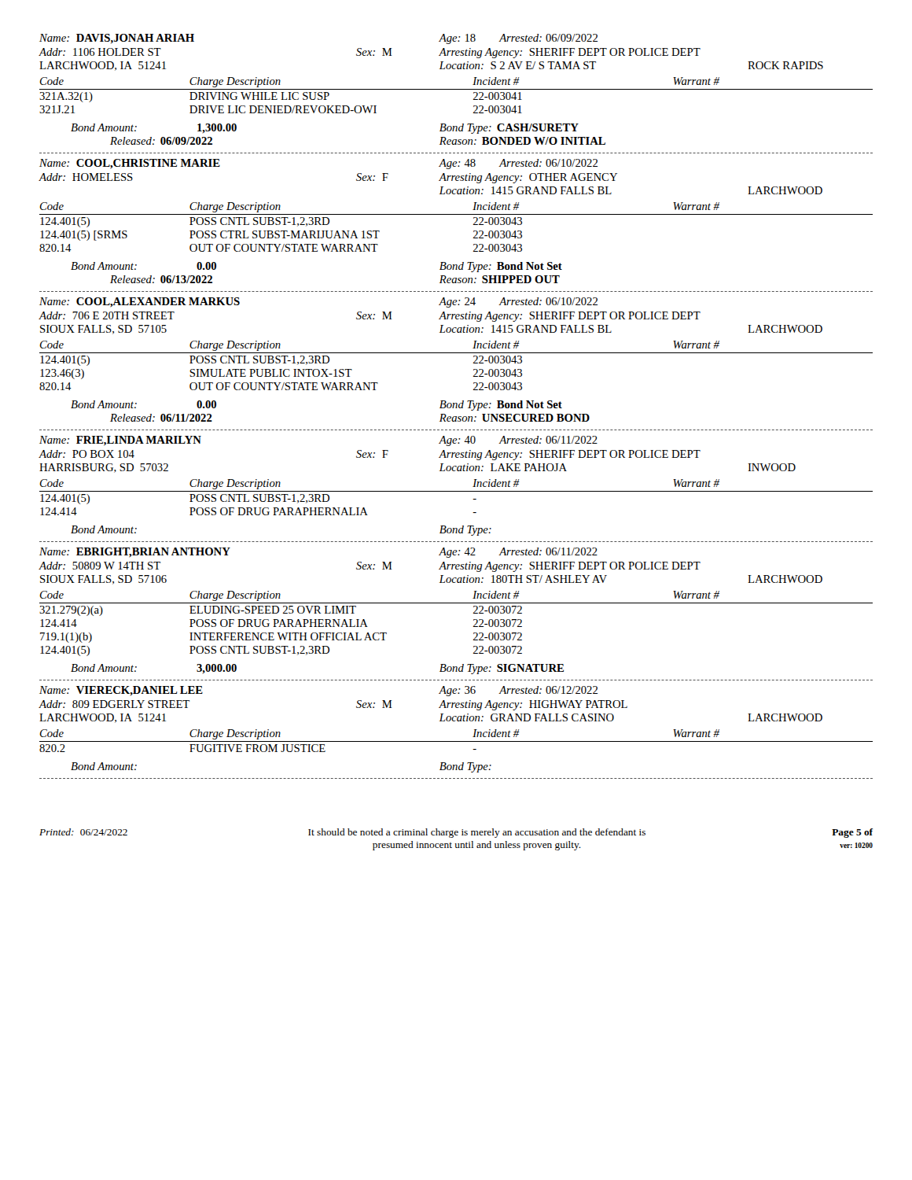Name: DAVIS,JONAH ARIAH
Age: 18 Arrested: 06/09/2022
Addr: 1106 HOLDER ST
Sex: M
Arresting Agency: SHERIFF DEPT OR POLICE DEPT
LARCHWOOD, IA 51241
Location: S 2 AV E/ S TAMA ST
ROCK RAPIDS
| Code | Charge Description | Incident # | Warrant # |
| --- | --- | --- | --- |
| 321A.32(1) | DRIVING WHILE LIC SUSP | 22-003041 | |
| 321J.21 | DRIVE LIC DENIED/REVOKED-OWI | 22-003041 | |
Bond Amount: 1,300.00
Bond Type: CASH/SURETY
Released: 06/09/2022
Reason: BONDED W/O INITIAL
Name: COOL,CHRISTINE MARIE
Age: 48 Arrested: 06/10/2022
Addr: HOMELESS
Sex: F
Arresting Agency: OTHER AGENCY
Location: 1415 GRAND FALLS BL
LARCHWOOD
| Code | Charge Description | Incident # | Warrant # |
| --- | --- | --- | --- |
| 124.401(5) | POSS CNTL SUBST-1,2,3RD | 22-003043 | |
| 124.401(5) [SRMS | POSS CTRL SUBST-MARIJUANA 1ST | 22-003043 | |
| 820.14 | OUT OF COUNTY/STATE WARRANT | 22-003043 | |
Bond Amount: 0.00
Bond Type: Bond Not Set
Released: 06/13/2022
Reason: SHIPPED OUT
Name: COOL,ALEXANDER MARKUS
Age: 24 Arrested: 06/10/2022
Addr: 706 E 20TH STREET
Sex: M
Arresting Agency: SHERIFF DEPT OR POLICE DEPT
SIOUX FALLS, SD 57105
Location: 1415 GRAND FALLS BL
LARCHWOOD
| Code | Charge Description | Incident # | Warrant # |
| --- | --- | --- | --- |
| 124.401(5) | POSS CNTL SUBST-1,2,3RD | 22-003043 | |
| 123.46(3) | SIMULATE PUBLIC INTOX-1ST | 22-003043 | |
| 820.14 | OUT OF COUNTY/STATE WARRANT | 22-003043 | |
Bond Amount: 0.00
Bond Type: Bond Not Set
Released: 06/11/2022
Reason: UNSECURED BOND
Name: FRIE,LINDA MARILYN
Age: 40 Arrested: 06/11/2022
Addr: PO BOX 104
Sex: F
Arresting Agency: SHERIFF DEPT OR POLICE DEPT
HARRISBURG, SD 57032
Location: LAKE PAHOJA
INWOOD
| Code | Charge Description | Incident # | Warrant # |
| --- | --- | --- | --- |
| 124.401(5) | POSS CNTL SUBST-1,2,3RD | - | |
| 124.414 | POSS OF DRUG PARAPHERNALIA | - | |
Bond Amount:
Bond Type:
Name: EBRIGHT,BRIAN ANTHONY
Age: 42 Arrested: 06/11/2022
Addr: 50809 W 14TH ST
Sex: M
Arresting Agency: SHERIFF DEPT OR POLICE DEPT
SIOUX FALLS, SD 57106
Location: 180TH ST/ ASHLEY AV
LARCHWOOD
| Code | Charge Description | Incident # | Warrant # |
| --- | --- | --- | --- |
| 321.279(2)(a) | ELUDING-SPEED 25 OVR LIMIT | 22-003072 | |
| 124.414 | POSS OF DRUG PARAPHERNALIA | 22-003072 | |
| 719.1(1)(b) | INTERFERENCE WITH OFFICIAL ACT | 22-003072 | |
| 124.401(5) | POSS CNTL SUBST-1,2,3RD | 22-003072 | |
Bond Amount: 3,000.00
Bond Type: SIGNATURE
Name: VIERECK,DANIEL LEE
Age: 36 Arrested: 06/12/2022
Addr: 809 EDGERLY STREET
Sex: M
Arresting Agency: HIGHWAY PATROL
LARCHWOOD, IA 51241
Location: GRAND FALLS CASINO
LARCHWOOD
| Code | Charge Description | Incident # | Warrant # |
| --- | --- | --- | --- |
| 820.2 | FUGITIVE FROM JUSTICE | - | |
Bond Amount:
Bond Type:
Printed: 06/24/2022
It should be noted a criminal charge is merely an accusation and the defendant is presumed innocent until and unless proven guilty.
Page 5 of
ver: 10200